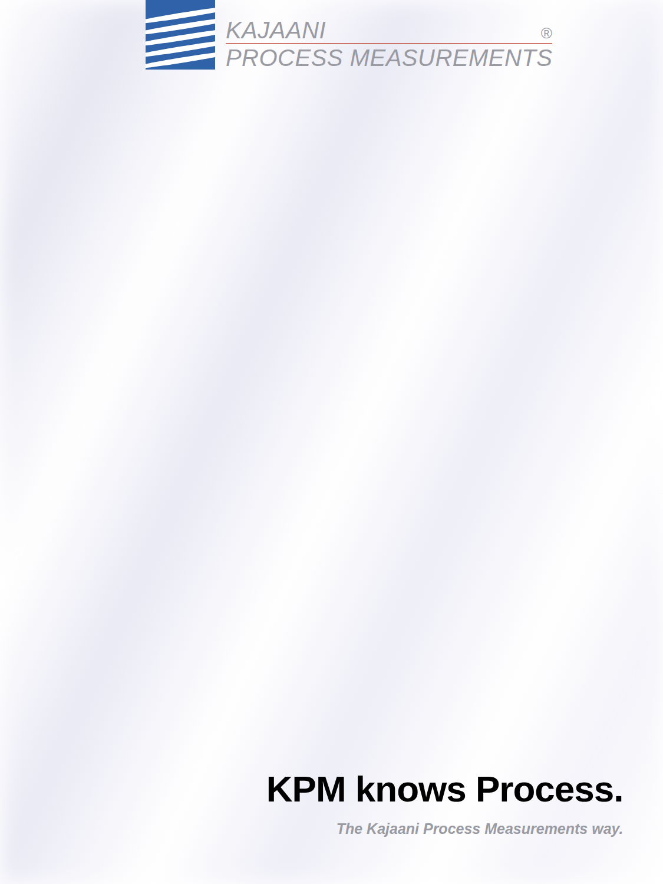KAJAANI®
PROCESS MEASUREMENTS
KPM knows Process.
The Kajaani Process Measurements way.